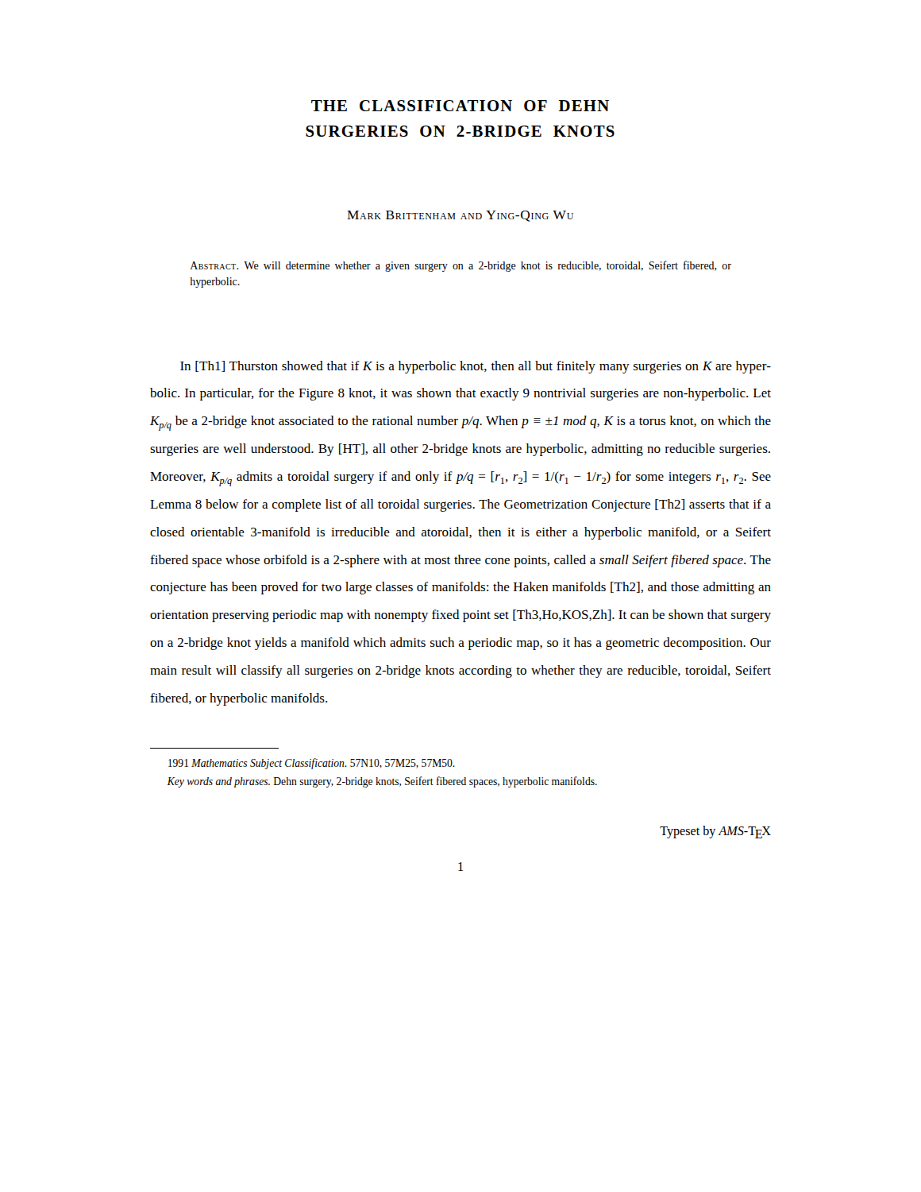The Classification of Dehn
Surgeries on 2-Bridge Knots
Mark Brittenham and Ying-Qing Wu
Abstract. We will determine whether a given surgery on a 2-bridge knot is reducible, toroidal, Seifert fibered, or hyperbolic.
In [Th1] Thurston showed that if K is a hyperbolic knot, then all but finitely many surgeries on K are hyperbolic. In particular, for the Figure 8 knot, it was shown that exactly 9 nontrivial surgeries are non-hyperbolic. Let Kp/q be a 2-bridge knot associated to the rational number p/q. When p ≡ ±1 mod q, K is a torus knot, on which the surgeries are well understood. By [HT], all other 2-bridge knots are hyperbolic, admitting no reducible surgeries. Moreover, Kp/q admits a toroidal surgery if and only if p/q = [r1, r2] = 1/(r1 − 1/r2) for some integers r1, r2. See Lemma 8 below for a complete list of all toroidal surgeries. The Geometrization Conjecture [Th2] asserts that if a closed orientable 3-manifold is irreducible and atoroidal, then it is either a hyperbolic manifold, or a Seifert fibered space whose orbifold is a 2-sphere with at most three cone points, called a small Seifert fibered space. The conjecture has been proved for two large classes of manifolds: the Haken manifolds [Th2], and those admitting an orientation preserving periodic map with nonempty fixed point set [Th3,Ho,KOS,Zh]. It can be shown that surgery on a 2-bridge knot yields a manifold which admits such a periodic map, so it has a geometric decomposition. Our main result will classify all surgeries on 2-bridge knots according to whether they are reducible, toroidal, Seifert fibered, or hyperbolic manifolds.
1991 Mathematics Subject Classification. 57N10, 57M25, 57M50.
Key words and phrases. Dehn surgery, 2-bridge knots, Seifert fibered spaces, hyperbolic manifolds.
Typeset by AMS-TEX
1